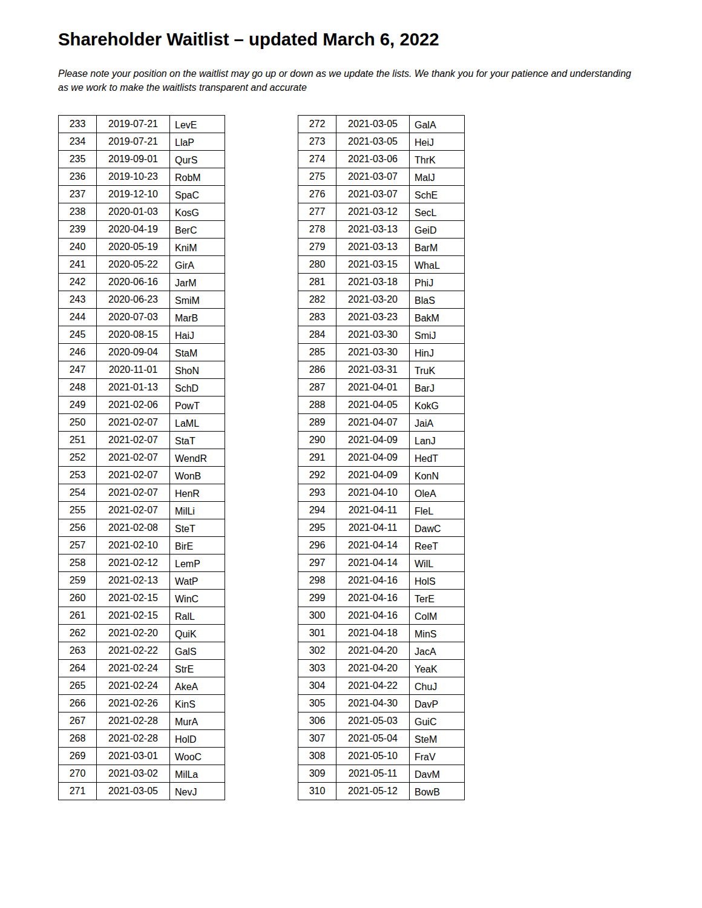Shareholder Waitlist – updated March 6, 2022
Please note your position on the waitlist may go up or down as we update the lists. We thank you for your patience and understanding as we work to make the waitlists transparent and accurate
| 233 | 2019-07-21 | LevE |
| 234 | 2019-07-21 | LlaP |
| 235 | 2019-09-01 | QurS |
| 236 | 2019-10-23 | RobM |
| 237 | 2019-12-10 | SpaC |
| 238 | 2020-01-03 | KosG |
| 239 | 2020-04-19 | BerC |
| 240 | 2020-05-19 | KniM |
| 241 | 2020-05-22 | GirA |
| 242 | 2020-06-16 | JarM |
| 243 | 2020-06-23 | SmiM |
| 244 | 2020-07-03 | MarB |
| 245 | 2020-08-15 | HaiJ |
| 246 | 2020-09-04 | StaM |
| 247 | 2020-11-01 | ShoN |
| 248 | 2021-01-13 | SchD |
| 249 | 2021-02-06 | PowT |
| 250 | 2021-02-07 | LaML |
| 251 | 2021-02-07 | StaT |
| 252 | 2021-02-07 | WendR |
| 253 | 2021-02-07 | WonB |
| 254 | 2021-02-07 | HenR |
| 255 | 2021-02-07 | MilLi |
| 256 | 2021-02-08 | SteT |
| 257 | 2021-02-10 | BirE |
| 258 | 2021-02-12 | LemP |
| 259 | 2021-02-13 | WatP |
| 260 | 2021-02-15 | WinC |
| 261 | 2021-02-15 | RalL |
| 262 | 2021-02-20 | QuiK |
| 263 | 2021-02-22 | GalS |
| 264 | 2021-02-24 | StrE |
| 265 | 2021-02-24 | AkeA |
| 266 | 2021-02-26 | KinS |
| 267 | 2021-02-28 | MurA |
| 268 | 2021-02-28 | HolD |
| 269 | 2021-03-01 | WooC |
| 270 | 2021-03-02 | MilLa |
| 271 | 2021-03-05 | NevJ |
| 272 | 2021-03-05 | GalA |
| 273 | 2021-03-05 | HeiJ |
| 274 | 2021-03-06 | ThrK |
| 275 | 2021-03-07 | MalJ |
| 276 | 2021-03-07 | SchE |
| 277 | 2021-03-12 | SecL |
| 278 | 2021-03-13 | GeiD |
| 279 | 2021-03-13 | BarM |
| 280 | 2021-03-15 | WhaL |
| 281 | 2021-03-18 | PhiJ |
| 282 | 2021-03-20 | BlaS |
| 283 | 2021-03-23 | BakM |
| 284 | 2021-03-30 | SmiJ |
| 285 | 2021-03-30 | HinJ |
| 286 | 2021-03-31 | TruK |
| 287 | 2021-04-01 | BarJ |
| 288 | 2021-04-05 | KokG |
| 289 | 2021-04-07 | JaiA |
| 290 | 2021-04-09 | LanJ |
| 291 | 2021-04-09 | HedT |
| 292 | 2021-04-09 | KonN |
| 293 | 2021-04-10 | OleA |
| 294 | 2021-04-11 | FleL |
| 295 | 2021-04-11 | DawC |
| 296 | 2021-04-14 | ReeT |
| 297 | 2021-04-14 | WilL |
| 298 | 2021-04-16 | HolS |
| 299 | 2021-04-16 | TerE |
| 300 | 2021-04-16 | ColM |
| 301 | 2021-04-18 | MinS |
| 302 | 2021-04-20 | JacA |
| 303 | 2021-04-20 | YeaK |
| 304 | 2021-04-22 | ChuJ |
| 305 | 2021-04-30 | DavP |
| 306 | 2021-05-03 | GuiC |
| 307 | 2021-05-04 | SteM |
| 308 | 2021-05-10 | FraV |
| 309 | 2021-05-11 | DavM |
| 310 | 2021-05-12 | BowB |